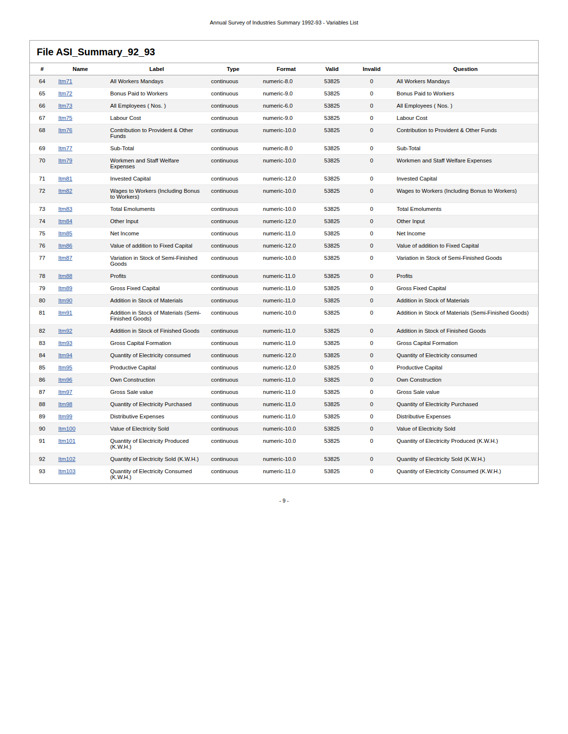Annual Survey of Industries Summary 1992-93 - Variables List
File ASI_Summary_92_93
| # | Name | Label | Type | Format | Valid | Invalid | Question |
| --- | --- | --- | --- | --- | --- | --- | --- |
| 64 | Itm71 | All Workers Mandays | continuous | numeric-8.0 | 53825 | 0 | All Workers Mandays |
| 65 | Itm72 | Bonus Paid to Workers | continuous | numeric-9.0 | 53825 | 0 | Bonus Paid to Workers |
| 66 | Itm73 | All Employees ( Nos. ) | continuous | numeric-6.0 | 53825 | 0 | All Employees ( Nos. ) |
| 67 | Itm75 | Labour Cost | continuous | numeric-9.0 | 53825 | 0 | Labour Cost |
| 68 | Itm76 | Contribution to Provident & Other Funds | continuous | numeric-10.0 | 53825 | 0 | Contribution to Provident & Other Funds |
| 69 | Itm77 | Sub-Total | continuous | numeric-8.0 | 53825 | 0 | Sub-Total |
| 70 | Itm79 | Workmen and Staff Welfare Expenses | continuous | numeric-10.0 | 53825 | 0 | Workmen and Staff Welfare Expenses |
| 71 | Itm81 | Invested Capital | continuous | numeric-12.0 | 53825 | 0 | Invested Capital |
| 72 | Itm82 | Wages to Workers (Including Bonus to Workers) | continuous | numeric-10.0 | 53825 | 0 | Wages to Workers (Including Bonus to Workers) |
| 73 | Itm83 | Total Emoluments | continuous | numeric-10.0 | 53825 | 0 | Total Emoluments |
| 74 | Itm84 | Other Input | continuous | numeric-12.0 | 53825 | 0 | Other Input |
| 75 | Itm85 | Net Income | continuous | numeric-11.0 | 53825 | 0 | Net Income |
| 76 | Itm86 | Value of addition to Fixed Capital | continuous | numeric-12.0 | 53825 | 0 | Value of addition to Fixed Capital |
| 77 | Itm87 | Variation in Stock of Semi-Finished Goods | continuous | numeric-10.0 | 53825 | 0 | Variation in Stock of Semi-Finished Goods |
| 78 | Itm88 | Profits | continuous | numeric-11.0 | 53825 | 0 | Profits |
| 79 | Itm89 | Gross Fixed Capital | continuous | numeric-11.0 | 53825 | 0 | Gross Fixed Capital |
| 80 | Itm90 | Addition in Stock of Materials | continuous | numeric-11.0 | 53825 | 0 | Addition in Stock of Materials |
| 81 | Itm91 | Addition in Stock of Materials (Semi-Finished Goods) | continuous | numeric-10.0 | 53825 | 0 | Addition in Stock of Materials (Semi-Finished Goods) |
| 82 | Itm92 | Addition in Stock of Finished Goods | continuous | numeric-11.0 | 53825 | 0 | Addition in Stock of Finished Goods |
| 83 | Itm93 | Gross Capital Formation | continuous | numeric-11.0 | 53825 | 0 | Gross Capital Formation |
| 84 | Itm94 | Quantity of Electricity consumed | continuous | numeric-12.0 | 53825 | 0 | Quantity of Electricity consumed |
| 85 | Itm95 | Productive Capital | continuous | numeric-12.0 | 53825 | 0 | Productive Capital |
| 86 | Itm96 | Own Construction | continuous | numeric-11.0 | 53825 | 0 | Own Construction |
| 87 | Itm97 | Gross Sale value | continuous | numeric-11.0 | 53825 | 0 | Gross Sale value |
| 88 | Itm98 | Quantity of Electricity Purchased | continuous | numeric-11.0 | 53825 | 0 | Quantity of Electricity Purchased |
| 89 | Itm99 | Distributive Expenses | continuous | numeric-11.0 | 53825 | 0 | Distributive Expenses |
| 90 | Itm100 | Value of Electricity Sold | continuous | numeric-10.0 | 53825 | 0 | Value of Electricity Sold |
| 91 | Itm101 | Quantity of Electricity Produced (K.W.H.) | continuous | numeric-10.0 | 53825 | 0 | Quantity of Electricity Produced (K.W.H.) |
| 92 | Itm102 | Quantity of Electricity Sold (K.W.H.) | continuous | numeric-10.0 | 53825 | 0 | Quantity of Electricity Sold (K.W.H.) |
| 93 | Itm103 | Quantity of Electricity Consumed (K.W.H.) | continuous | numeric-11.0 | 53825 | 0 | Quantity of Electricity Consumed (K.W.H.) |
- 9 -